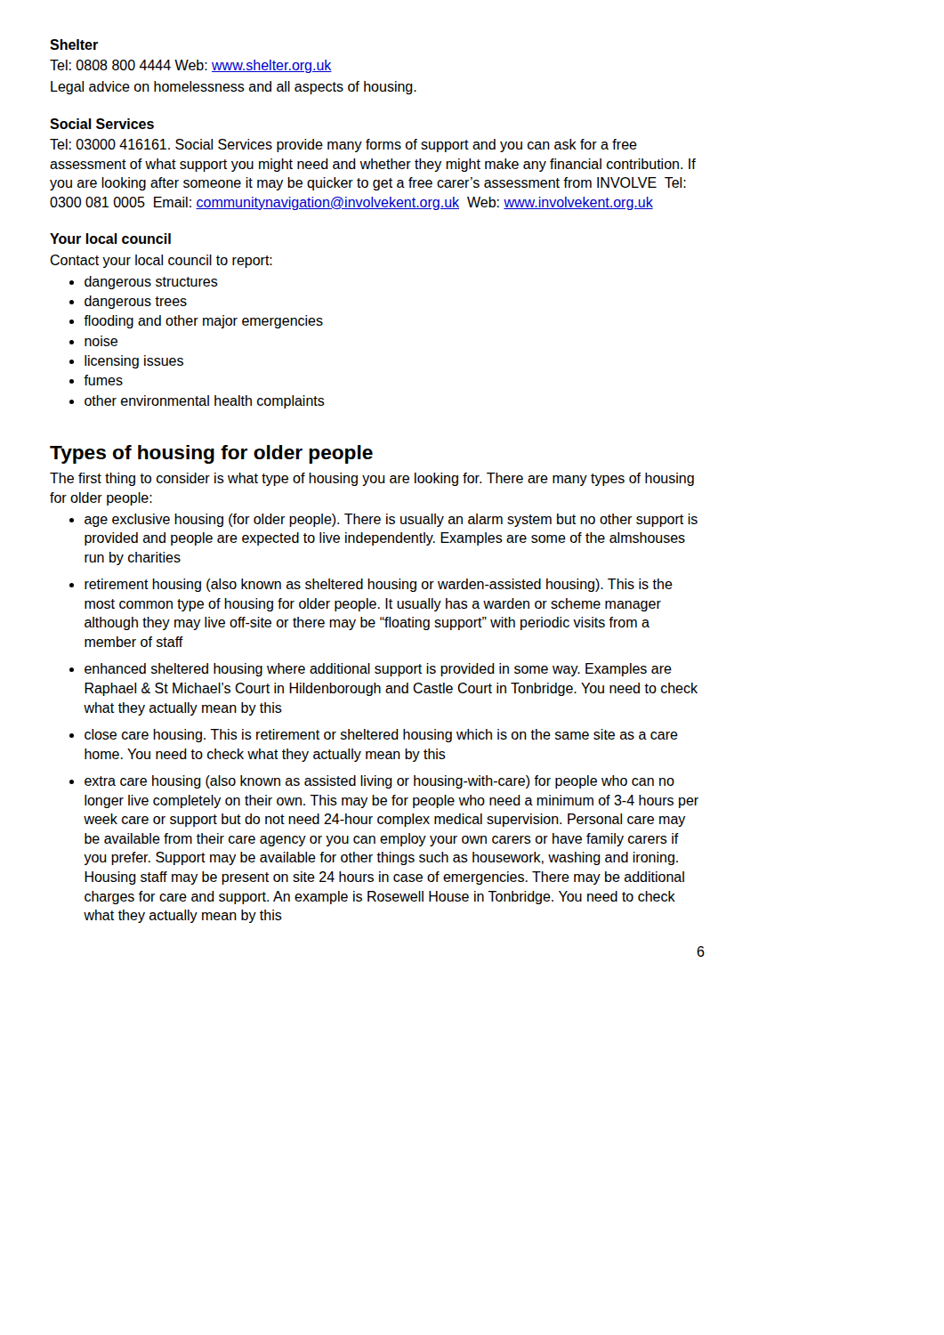Shelter
Tel: 0808 800 4444 Web: www.shelter.org.uk
Legal advice on homelessness and all aspects of housing.
Social Services
Tel: 03000 416161. Social Services provide many forms of support and you can ask for a free assessment of what support you might need and whether they might make any financial contribution. If you are looking after someone it may be quicker to get a free carer’s assessment from INVOLVE Tel: 0300 081 0005 Email: communitynavigation@involvekent.org.uk Web: www.involvekent.org.uk
Your local council
Contact your local council to report:
dangerous structures
dangerous trees
flooding and other major emergencies
noise
licensing issues
fumes
other environmental health complaints
Types of housing for older people
The first thing to consider is what type of housing you are looking for. There are many types of housing for older people:
age exclusive housing (for older people). There is usually an alarm system but no other support is provided and people are expected to live independently. Examples are some of the almshouses run by charities
retirement housing (also known as sheltered housing or warden-assisted housing). This is the most common type of housing for older people. It usually has a warden or scheme manager although they may live off-site or there may be “floating support” with periodic visits from a member of staff
enhanced sheltered housing where additional support is provided in some way. Examples are Raphael & St Michael’s Court in Hildenborough and Castle Court in Tonbridge. You need to check what they actually mean by this
close care housing. This is retirement or sheltered housing which is on the same site as a care home. You need to check what they actually mean by this
extra care housing (also known as assisted living or housing-with-care) for people who can no longer live completely on their own. This may be for people who need a minimum of 3-4 hours per week care or support but do not need 24-hour complex medical supervision. Personal care may be available from their care agency or you can employ your own carers or have family carers if you prefer. Support may be available for other things such as housework, washing and ironing. Housing staff may be present on site 24 hours in case of emergencies. There may be additional charges for care and support. An example is Rosewell House in Tonbridge. You need to check what they actually mean by this
6